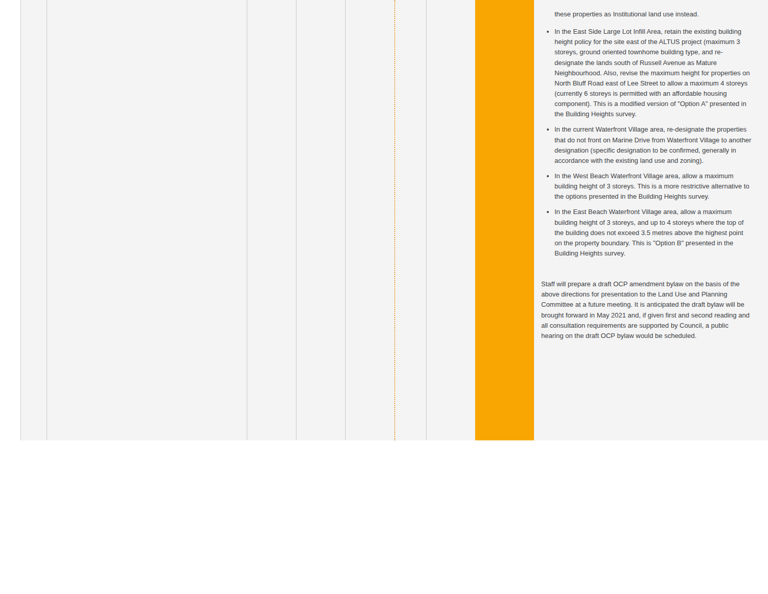| | | | | | | | | | these properties as Institutional land use instead. In the East Side Large Lot Infill Area, retain the existing building height policy for the site east of the ALTUS project (maximum 3 storeys, ground oriented townhome building type, and re-designate the lands south of Russell Avenue as Mature Neighbourhood. Also, revise the maximum height for properties on North Bluff Road east of Lee Street to allow a maximum 4 storeys (currently 6 storeys is permitted with an affordable housing component). This is a modified version of "Option A" presented in the Building Heights survey. In the current Waterfront Village area, re-designate the properties that do not front on Marine Drive from Waterfront Village to another designation (specific designation to be confirmed, generally in accordance with the existing land use and zoning). In the West Beach Waterfront Village area, allow a maximum building height of 3 storeys. This is a more restrictive alternative to the options presented in the Building Heights survey. In the East Beach Waterfront Village area, allow a maximum building height of 3 storeys, and up to 4 storeys where the top of the building does not exceed 3.5 metres above the highest point on the property boundary. This is "Option B" presented in the Building Heights survey. Staff will prepare a draft OCP amendment bylaw on the basis of the above directions for presentation to the Land Use and Planning Committee at a future meeting. It is anticipated the draft bylaw will be brought forward in May 2021 and, if given first and second reading and all consultation requirements are supported by Council, a public hearing on the draft OCP bylaw would be scheduled. | |